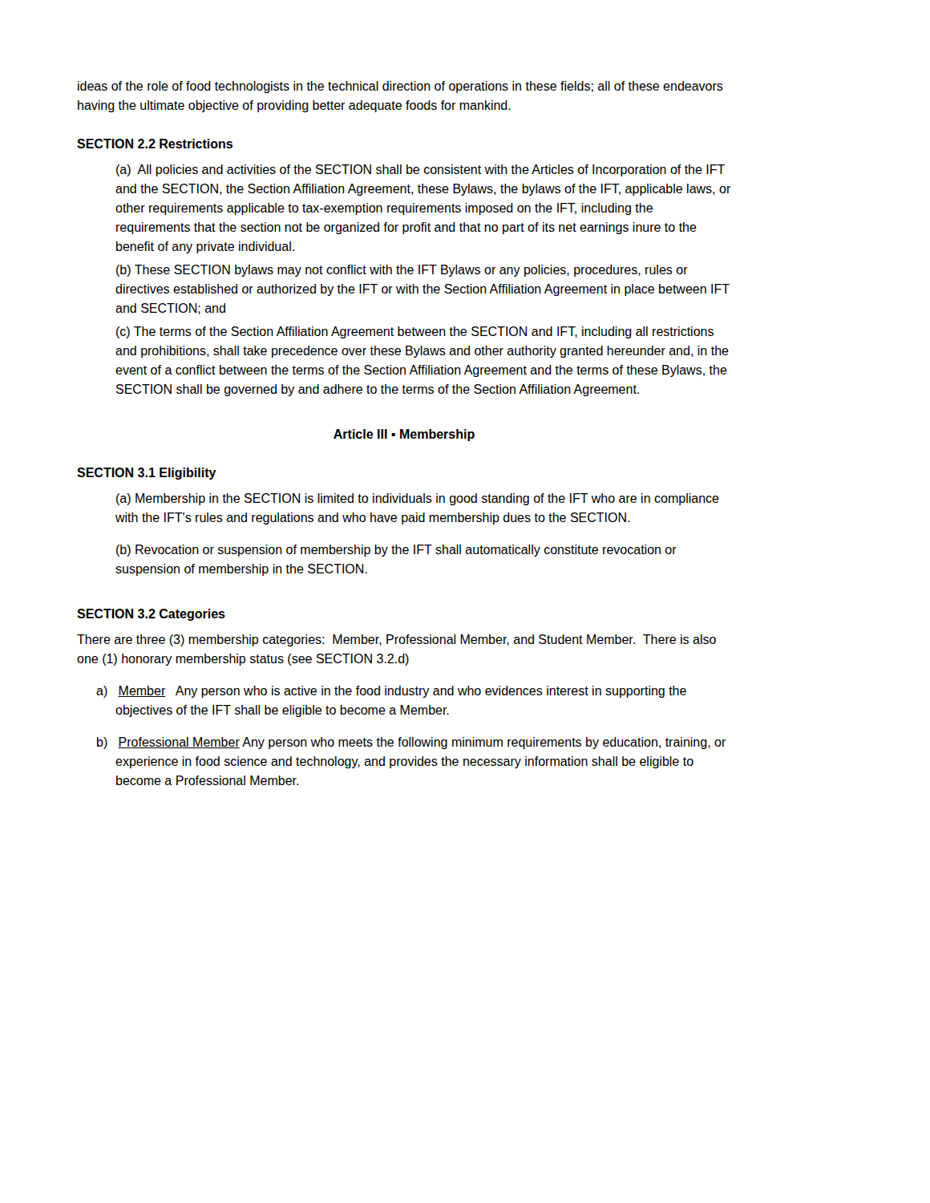ideas of the role of food technologists in the technical direction of operations in these fields; all of these endeavors having the ultimate objective of providing better adequate foods for mankind.
SECTION 2.2 Restrictions
(a) All policies and activities of the SECTION shall be consistent with the Articles of Incorporation of the IFT and the SECTION, the Section Affiliation Agreement, these Bylaws, the bylaws of the IFT, applicable laws, or other requirements applicable to tax-exemption requirements imposed on the IFT, including the requirements that the section not be organized for profit and that no part of its net earnings inure to the benefit of any private individual.
(b) These SECTION bylaws may not conflict with the IFT Bylaws or any policies, procedures, rules or directives established or authorized by the IFT or with the Section Affiliation Agreement in place between IFT and SECTION; and
(c) The terms of the Section Affiliation Agreement between the SECTION and IFT, including all restrictions and prohibitions, shall take precedence over these Bylaws and other authority granted hereunder and, in the event of a conflict between the terms of the Section Affiliation Agreement and the terms of these Bylaws, the SECTION shall be governed by and adhere to the terms of the Section Affiliation Agreement.
Article III ▪ Membership
SECTION 3.1 Eligibility
(a) Membership in the SECTION is limited to individuals in good standing of the IFT who are in compliance with the IFT's rules and regulations and who have paid membership dues to the SECTION.
(b) Revocation or suspension of membership by the IFT shall automatically constitute revocation or suspension of membership in the SECTION.
SECTION 3.2 Categories
There are three (3) membership categories: Member, Professional Member, and Student Member. There is also one (1) honorary membership status (see SECTION 3.2.d)
a) Member Any person who is active in the food industry and who evidences interest in supporting the objectives of the IFT shall be eligible to become a Member.
b) Professional Member Any person who meets the following minimum requirements by education, training, or experience in food science and technology, and provides the necessary information shall be eligible to become a Professional Member.